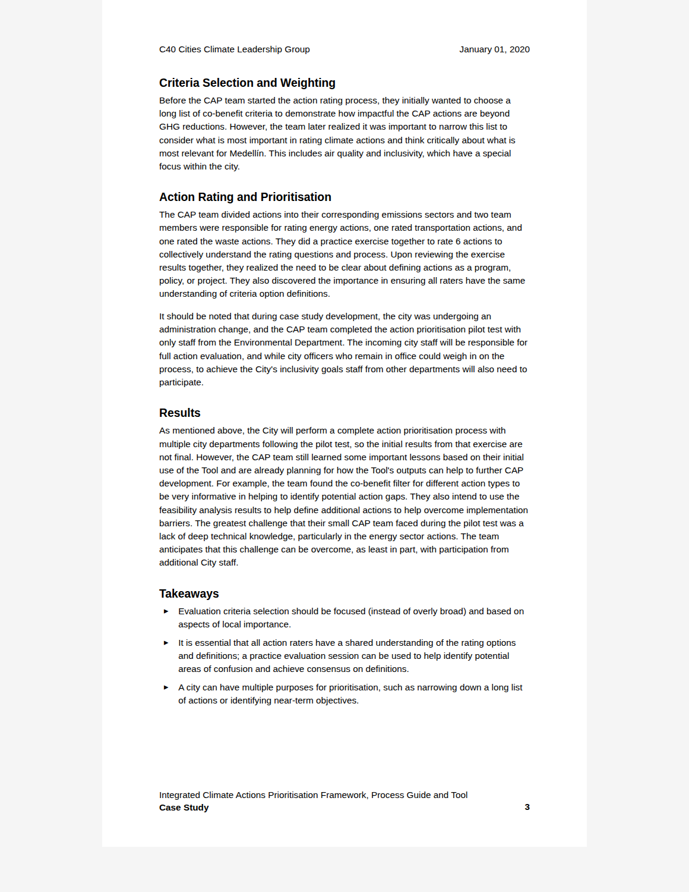C40 Cities Climate Leadership Group January 01, 2020
Criteria Selection and Weighting
Before the CAP team started the action rating process, they initially wanted to choose a long list of co-benefit criteria to demonstrate how impactful the CAP actions are beyond GHG reductions. However, the team later realized it was important to narrow this list to consider what is most important in rating climate actions and think critically about what is most relevant for Medellín. This includes air quality and inclusivity, which have a special focus within the city.
Action Rating and Prioritisation
The CAP team divided actions into their corresponding emissions sectors and two team members were responsible for rating energy actions, one rated transportation actions, and one rated the waste actions. They did a practice exercise together to rate 6 actions to collectively understand the rating questions and process. Upon reviewing the exercise results together, they realized the need to be clear about defining actions as a program, policy, or project. They also discovered the importance in ensuring all raters have the same understanding of criteria option definitions.
It should be noted that during case study development, the city was undergoing an administration change, and the CAP team completed the action prioritisation pilot test with only staff from the Environmental Department. The incoming city staff will be responsible for full action evaluation, and while city officers who remain in office could weigh in on the process, to achieve the City's inclusivity goals staff from other departments will also need to participate.
Results
As mentioned above, the City will perform a complete action prioritisation process with multiple city departments following the pilot test, so the initial results from that exercise are not final. However, the CAP team still learned some important lessons based on their initial use of the Tool and are already planning for how the Tool's outputs can help to further CAP development. For example, the team found the co-benefit filter for different action types to be very informative in helping to identify potential action gaps. They also intend to use the feasibility analysis results to help define additional actions to help overcome implementation barriers. The greatest challenge that their small CAP team faced during the pilot test was a lack of deep technical knowledge, particularly in the energy sector actions. The team anticipates that this challenge can be overcome, as least in part, with participation from additional City staff.
Takeaways
Evaluation criteria selection should be focused (instead of overly broad) and based on aspects of local importance.
It is essential that all action raters have a shared understanding of the rating options and definitions; a practice evaluation session can be used to help identify potential areas of confusion and achieve consensus on definitions.
A city can have multiple purposes for prioritisation, such as narrowing down a long list of actions or identifying near-term objectives.
Integrated Climate Actions Prioritisation Framework, Process Guide and Tool
Case Study
3